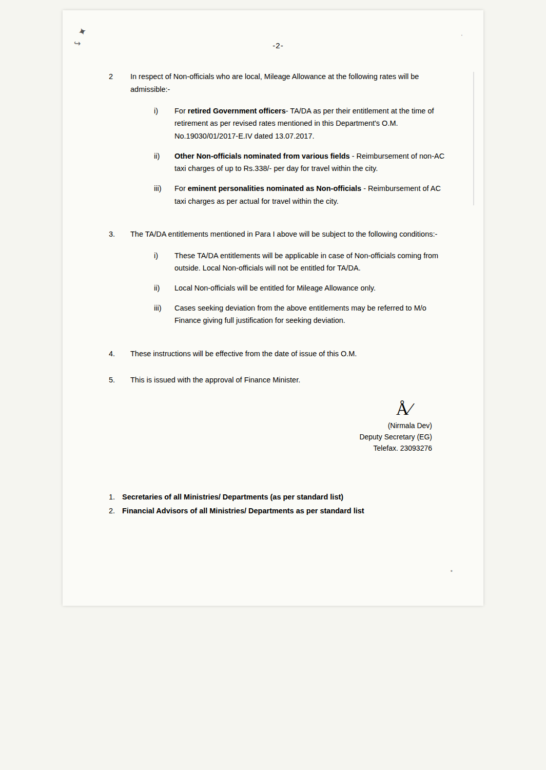✦
↪
·
-2-
2
In respect of Non-officials who are local, Mileage Allowance at the following rates will be admissible:-
i)
For retired Government officers- TA/DA as per their entitlement at the time of retirement as per revised rates mentioned in this Department's O.M. No.19030/01/2017-E.IV dated 13.07.2017.
ii)
Other Non-officials nominated from various fields - Reimbursement of non-AC taxi charges of up to Rs.338/- per day for travel within the city.
iii)
For eminent personalities nominated as Non-officials - Reimbursement of AC taxi charges as per actual for travel within the city.
3.
The TA/DA entitlements mentioned in Para I above will be subject to the following conditions:-
i)
These TA/DA entitlements will be applicable in case of Non-officials coming from outside. Local Non-officials will not be entitled for TA/DA.
ii)
Local Non-officials will be entitled for Mileage Allowance only.
iii)
Cases seeking deviation from the above entitlements may be referred to M/o Finance giving full justification for seeking deviation.
4.
These instructions will be effective from the date of issue of this O.M.
5.
This is issued with the approval of Finance Minister.
Å⁄
(Nirmala Dev)
Deputy Secretary (EG)
Telefax. 23093276
1.
Secretaries of all Ministries/ Departments (as per standard list)
2.
Financial Advisors of all Ministries/ Departments as per standard list
•